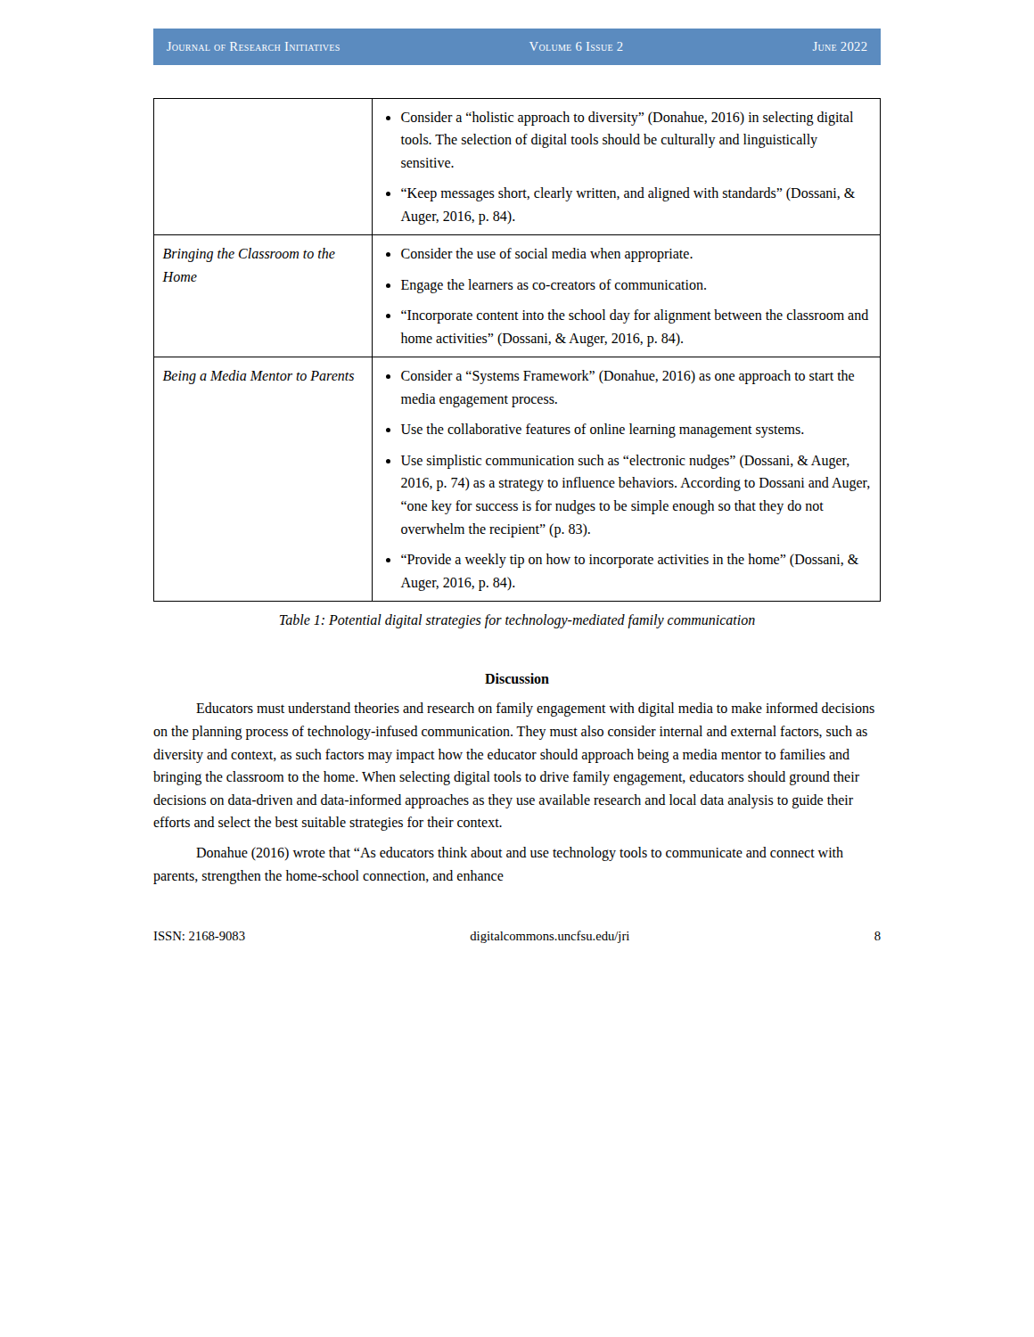Journal of Research Initiatives Volume 6 Issue 2 June 2022
| | Consider a “holistic approach to diversity” (Donahue, 2016) in selecting digital tools. The selection of digital tools should be culturally and linguistically sensitive. “Keep messages short, clearly written, and aligned with standards” (Dossani, & Auger, 2016, p. 84). |
| Bringing the Classroom to the Home | Consider the use of social media when appropriate. Engage the learners as co-creators of communication. “Incorporate content into the school day for alignment between the classroom and home activities” (Dossani, & Auger, 2016, p. 84). |
| Being a Media Mentor to Parents | Consider a “Systems Framework” (Donahue, 2016) as one approach to start the media engagement process. Use the collaborative features of online learning management systems. Use simplistic communication such as “electronic nudges” (Dossani, & Auger, 2016, p. 74) as a strategy to influence behaviors. According to Dossani and Auger, “one key for success is for nudges to be simple enough so that they do not overwhelm the recipient” (p. 83). “Provide a weekly tip on how to incorporate activities in the home” (Dossani, & Auger, 2016, p. 84). |
Table 1: Potential digital strategies for technology-mediated family communication
Discussion
Educators must understand theories and research on family engagement with digital media to make informed decisions on the planning process of technology-infused communication. They must also consider internal and external factors, such as diversity and context, as such factors may impact how the educator should approach being a media mentor to families and bringing the classroom to the home. When selecting digital tools to drive family engagement, educators should ground their decisions on data-driven and data-informed approaches as they use available research and local data analysis to guide their efforts and select the best suitable strategies for their context.
Donahue (2016) wrote that “As educators think about and use technology tools to communicate and connect with parents, strengthen the home-school connection, and enhance
ISSN: 2168-9083 digitalcommons.uncfsu.edu/jri 8